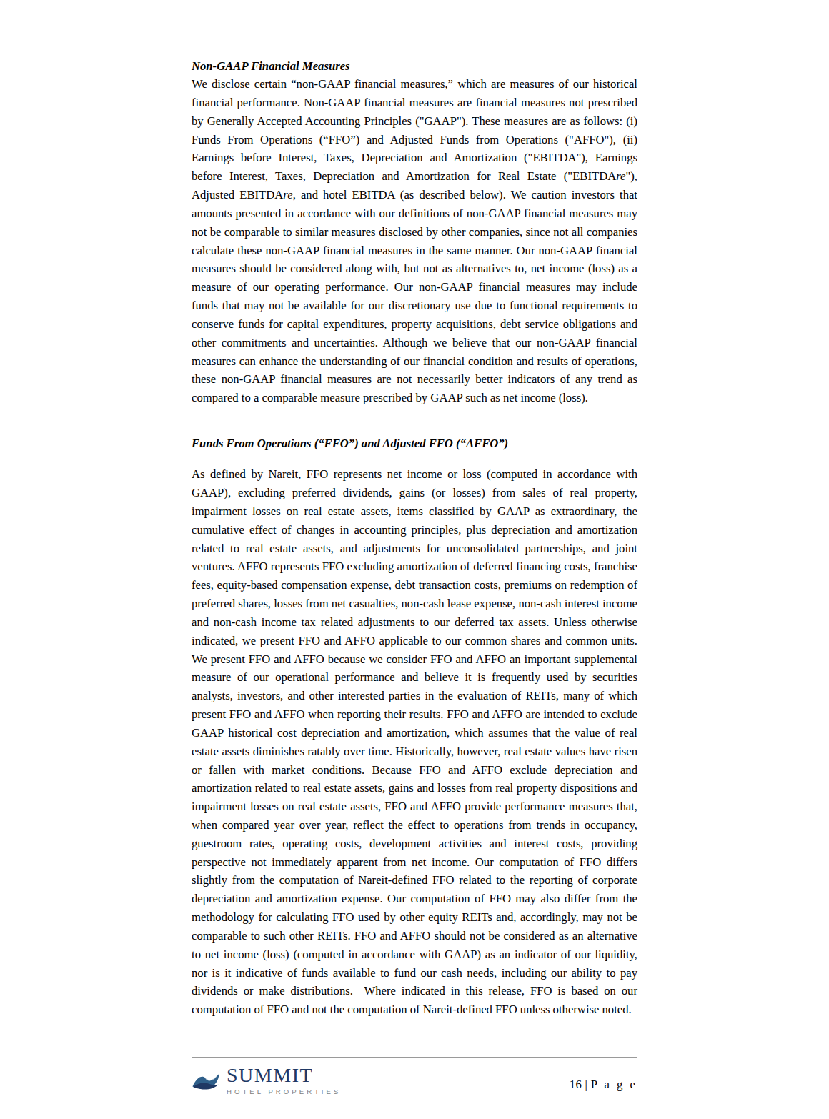Non-GAAP Financial Measures
We disclose certain “non-GAAP financial measures,” which are measures of our historical financial performance. Non-GAAP financial measures are financial measures not prescribed by Generally Accepted Accounting Principles ("GAAP"). These measures are as follows: (i) Funds From Operations (“FFO”) and Adjusted Funds from Operations ("AFFO"), (ii) Earnings before Interest, Taxes, Depreciation and Amortization ("EBITDA"), Earnings before Interest, Taxes, Depreciation and Amortization for Real Estate ("EBITDAre"), Adjusted EBITDAre, and hotel EBITDA (as described below). We caution investors that amounts presented in accordance with our definitions of non-GAAP financial measures may not be comparable to similar measures disclosed by other companies, since not all companies calculate these non-GAAP financial measures in the same manner. Our non-GAAP financial measures should be considered along with, but not as alternatives to, net income (loss) as a measure of our operating performance. Our non-GAAP financial measures may include funds that may not be available for our discretionary use due to functional requirements to conserve funds for capital expenditures, property acquisitions, debt service obligations and other commitments and uncertainties. Although we believe that our non-GAAP financial measures can enhance the understanding of our financial condition and results of operations, these non-GAAP financial measures are not necessarily better indicators of any trend as compared to a comparable measure prescribed by GAAP such as net income (loss).
Funds From Operations (“FFO”) and Adjusted FFO (“AFFO”)
As defined by Nareit, FFO represents net income or loss (computed in accordance with GAAP), excluding preferred dividends, gains (or losses) from sales of real property, impairment losses on real estate assets, items classified by GAAP as extraordinary, the cumulative effect of changes in accounting principles, plus depreciation and amortization related to real estate assets, and adjustments for unconsolidated partnerships, and joint ventures. AFFO represents FFO excluding amortization of deferred financing costs, franchise fees, equity-based compensation expense, debt transaction costs, premiums on redemption of preferred shares, losses from net casualties, non-cash lease expense, non-cash interest income and non-cash income tax related adjustments to our deferred tax assets. Unless otherwise indicated, we present FFO and AFFO applicable to our common shares and common units. We present FFO and AFFO because we consider FFO and AFFO an important supplemental measure of our operational performance and believe it is frequently used by securities analysts, investors, and other interested parties in the evaluation of REITs, many of which present FFO and AFFO when reporting their results. FFO and AFFO are intended to exclude GAAP historical cost depreciation and amortization, which assumes that the value of real estate assets diminishes ratably over time. Historically, however, real estate values have risen or fallen with market conditions. Because FFO and AFFO exclude depreciation and amortization related to real estate assets, gains and losses from real property dispositions and impairment losses on real estate assets, FFO and AFFO provide performance measures that, when compared year over year, reflect the effect to operations from trends in occupancy, guestroom rates, operating costs, development activities and interest costs, providing perspective not immediately apparent from net income. Our computation of FFO differs slightly from the computation of Nareit-defined FFO related to the reporting of corporate depreciation and amortization expense. Our computation of FFO may also differ from the methodology for calculating FFO used by other equity REITs and, accordingly, may not be comparable to such other REITs. FFO and AFFO should not be considered as an alternative to net income (loss) (computed in accordance with GAAP) as an indicator of our liquidity, nor is it indicative of funds available to fund our cash needs, including our ability to pay dividends or make distributions. Where indicated in this release, FFO is based on our computation of FFO and not the computation of Nareit-defined FFO unless otherwise noted.
SUMMIT
HOTEL PROPERTIES
16 | P a g e